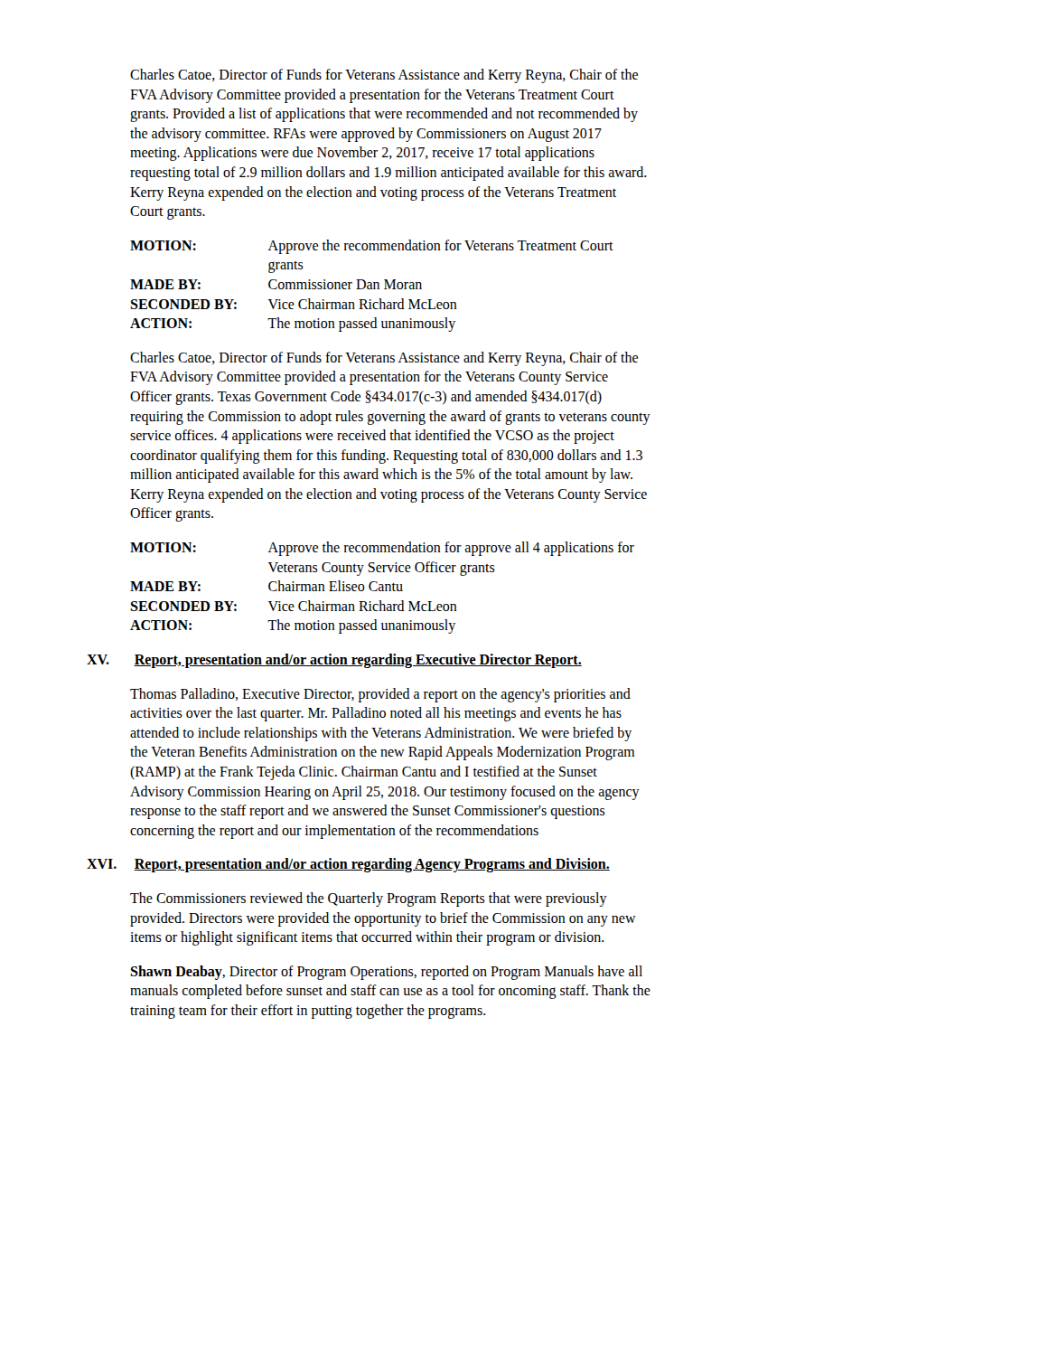Charles Catoe, Director of Funds for Veterans Assistance and Kerry Reyna, Chair of the FVA Advisory Committee provided a presentation for the Veterans Treatment Court grants. Provided a list of applications that were recommended and not recommended by the advisory committee. RFAs were approved by Commissioners on August 2017 meeting. Applications were due November 2, 2017, receive 17 total applications requesting total of 2.9 million dollars and 1.9 million anticipated available for this award. Kerry Reyna expended on the election and voting process of the Veterans Treatment Court grants.
| Motion: | Approve the recommendation for Veterans Treatment Court grants |
| Made by: | Commissioner Dan Moran |
| Seconded by: | Vice Chairman Richard McLeon |
| Action: | The motion passed unanimously |
Charles Catoe, Director of Funds for Veterans Assistance and Kerry Reyna, Chair of the FVA Advisory Committee provided a presentation for the Veterans County Service Officer grants. Texas Government Code §434.017(c-3) and amended §434.017(d) requiring the Commission to adopt rules governing the award of grants to veterans county service offices. 4 applications were received that identified the VCSO as the project coordinator qualifying them for this funding. Requesting total of 830,000 dollars and 1.3 million anticipated available for this award which is the 5% of the total amount by law. Kerry Reyna expended on the election and voting process of the Veterans County Service Officer grants.
| Motion: | Approve the recommendation for approve all 4 applications for Veterans County Service Officer grants |
| Made by: | Chairman Eliseo Cantu |
| Seconded by: | Vice Chairman Richard McLeon |
| Action: | The motion passed unanimously |
XV.
Report, presentation and/or action regarding Executive Director Report.
Thomas Palladino, Executive Director, provided a report on the agency's priorities and activities over the last quarter. Mr. Palladino noted all his meetings and events he has attended to include relationships with the Veterans Administration. We were briefed by the Veteran Benefits Administration on the new Rapid Appeals Modernization Program (RAMP) at the Frank Tejeda Clinic. Chairman Cantu and I testified at the Sunset Advisory Commission Hearing on April 25, 2018. Our testimony focused on the agency response to the staff report and we answered the Sunset Commissioner's questions concerning the report and our implementation of the recommendations
XVI.
Report, presentation and/or action regarding Agency Programs and Division.
The Commissioners reviewed the Quarterly Program Reports that were previously provided. Directors were provided the opportunity to brief the Commission on any new items or highlight significant items that occurred within their program or division.
Shawn Deabay, Director of Program Operations, reported on Program Manuals have all manuals completed before sunset and staff can use as a tool for oncoming staff. Thank the training team for their effort in putting together the programs.